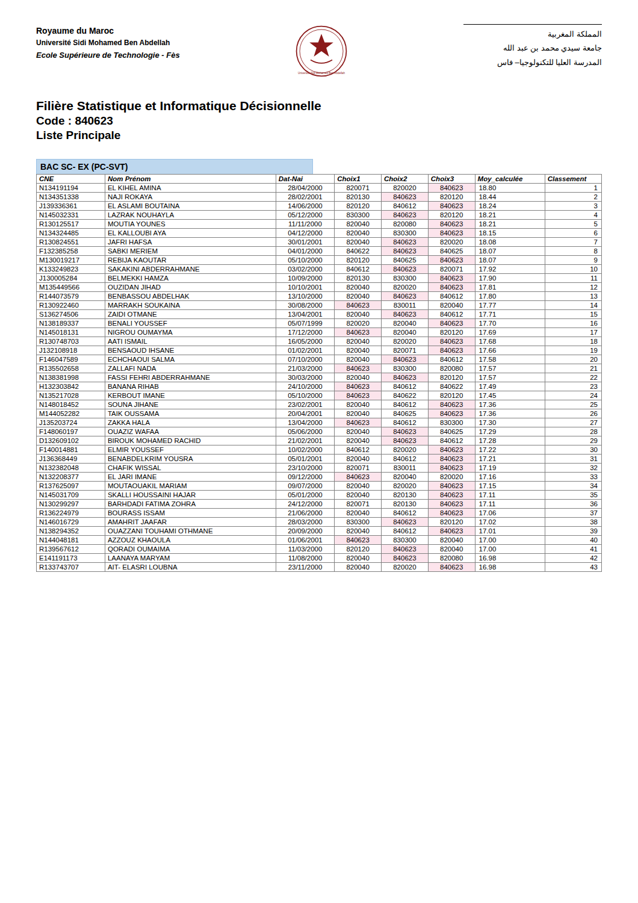Royaume du Maroc
Université Sidi Mohamed Ben Abdellah
Ecole Supérieure de Technologie - Fès
Université Sidi Mohamed Ben Abdellah
المملكة المغربية
جامعة سيدي محمد بن عبد الله
المدرسة العليا للتكنولوجيا– فاس
Filière Statistique et Informatique Décisionnelle
Code : 840623
Liste Principale
BAC SC- EX (PC-SVT)
| CNE | Nom Prénom | Dat-Nai | Choix1 | Choix2 | Choix3 | Moy_calculée | Classement |
| --- | --- | --- | --- | --- | --- | --- | --- |
| N134191194 | EL KIHEL AMINA | 28/04/2000 | 820071 | 820020 | 840623 | 18.80 | 1 |
| N134351338 | NAJI ROKAYA | 28/02/2001 | 820130 | 840623 | 820120 | 18.44 | 2 |
| J139336361 | EL ASLAMI BOUTAINA | 14/06/2000 | 820120 | 840612 | 840623 | 18.24 | 3 |
| N145032331 | LAZRAK NOUHAYLA | 05/12/2000 | 830300 | 840623 | 820120 | 18.21 | 4 |
| R130125517 | MOUTIA YOUNES | 11/11/2000 | 820040 | 820080 | 840623 | 18.21 | 5 |
| N134324485 | EL KALLOUBI AYA | 04/12/2000 | 820040 | 830300 | 840623 | 18.15 | 6 |
| R130824551 | JAFRI HAFSA | 30/01/2001 | 820040 | 840623 | 820020 | 18.08 | 7 |
| F132385258 | SABKI MERIEM | 04/01/2000 | 840622 | 840623 | 840625 | 18.07 | 8 |
| M130019217 | REBIJA KAOUTAR | 05/10/2000 | 820120 | 840625 | 840623 | 18.07 | 9 |
| K133249823 | SAKAKINI ABDERRAHMANE | 03/02/2000 | 840612 | 840623 | 820071 | 17.92 | 10 |
| J130005284 | BELMEKKI HAMZA | 10/09/2000 | 820130 | 830300 | 840623 | 17.90 | 11 |
| M135449566 | OUZIDAN JIHAD | 10/10/2001 | 820040 | 820020 | 840623 | 17.81 | 12 |
| R144073579 | BENBASSOU ABDELHAK | 13/10/2000 | 820040 | 840623 | 840612 | 17.80 | 13 |
| R130922460 | MARRAKH SOUKAINA | 30/08/2000 | 840623 | 830011 | 820040 | 17.77 | 14 |
| S136274506 | ZAIDI OTMANE | 13/04/2001 | 820040 | 840623 | 840612 | 17.71 | 15 |
| N138189337 | BENALI YOUSSEF | 05/07/1999 | 820020 | 820040 | 840623 | 17.70 | 16 |
| N145018131 | NIGROU OUMAYMA | 17/12/2000 | 840623 | 820040 | 820120 | 17.69 | 17 |
| R130748703 | AATI ISMAIL | 16/05/2000 | 820040 | 820020 | 840623 | 17.68 | 18 |
| J132108918 | BENSAOUD IHSANE | 01/02/2001 | 820040 | 820071 | 840623 | 17.66 | 19 |
| F146047589 | ECHCHAOUI SALMA | 07/10/2000 | 820040 | 840623 | 840612 | 17.58 | 20 |
| R135502658 | ZALLAFI NADA | 21/03/2000 | 840623 | 830300 | 820080 | 17.57 | 21 |
| N138381998 | FASSI FEHRI ABDERRAHMANE | 30/03/2000 | 820040 | 840623 | 820120 | 17.57 | 22 |
| H132303842 | BANANA RIHAB | 24/10/2000 | 840623 | 840612 | 840622 | 17.49 | 23 |
| N135217028 | KERBOUT IMANE | 05/10/2000 | 840623 | 840622 | 820120 | 17.45 | 24 |
| N148018452 | SOUNA JIHANE | 23/02/2001 | 820040 | 840612 | 840623 | 17.36 | 25 |
| M144052282 | TAIK OUSSAMA | 20/04/2001 | 820040 | 840625 | 840623 | 17.36 | 26 |
| J135203724 | ZAKKA HALA | 13/04/2000 | 840623 | 840612 | 830300 | 17.30 | 27 |
| F148060197 | OUAZIZ WAFAA | 05/06/2000 | 820040 | 840623 | 840625 | 17.29 | 28 |
| D132609102 | BIROUK MOHAMED RACHID | 21/02/2001 | 820040 | 840623 | 840612 | 17.28 | 29 |
| F140014881 | ELMIR YOUSSEF | 10/02/2000 | 840612 | 820020 | 840623 | 17.22 | 30 |
| J136368449 | BENABDELKRIM YOUSRA | 05/01/2001 | 820040 | 840612 | 840623 | 17.21 | 31 |
| N132382048 | CHAFIK WISSAL | 23/10/2000 | 820071 | 830011 | 840623 | 17.19 | 32 |
| N132208377 | EL JARI IMANE | 09/12/2000 | 840623 | 820040 | 820020 | 17.16 | 33 |
| R137625097 | MOUTAOUAKIL MARIAM | 09/07/2000 | 820040 | 820020 | 840623 | 17.15 | 34 |
| N145031709 | SKALLI HOUSSAINI HAJAR | 05/01/2000 | 820040 | 820130 | 840623 | 17.11 | 35 |
| N130299297 | BARHDADI FATIMA ZOHRA | 24/12/2000 | 820071 | 820130 | 840623 | 17.11 | 36 |
| R136224979 | BOURASS ISSAM | 21/06/2000 | 820040 | 840612 | 840623 | 17.06 | 37 |
| N146016729 | AMAHRIT JAAFAR | 28/03/2000 | 830300 | 840623 | 820120 | 17.02 | 38 |
| N138294352 | OUAZZANI TOUHAMI OTHMANE | 20/09/2000 | 820040 | 840612 | 840623 | 17.01 | 39 |
| N144048181 | AZZOUZ KHAOULA | 01/06/2001 | 840623 | 830300 | 820040 | 17.00 | 40 |
| R139567612 | QORADI OUMAIMA | 11/03/2000 | 820120 | 840623 | 820040 | 17.00 | 41 |
| E141191173 | LAANAYA MARYAM | 11/08/2000 | 820040 | 840623 | 820080 | 16.98 | 42 |
| R133743707 | AIT- ELASRI LOUBNA | 23/11/2000 | 820040 | 820020 | 840623 | 16.98 | 43 |